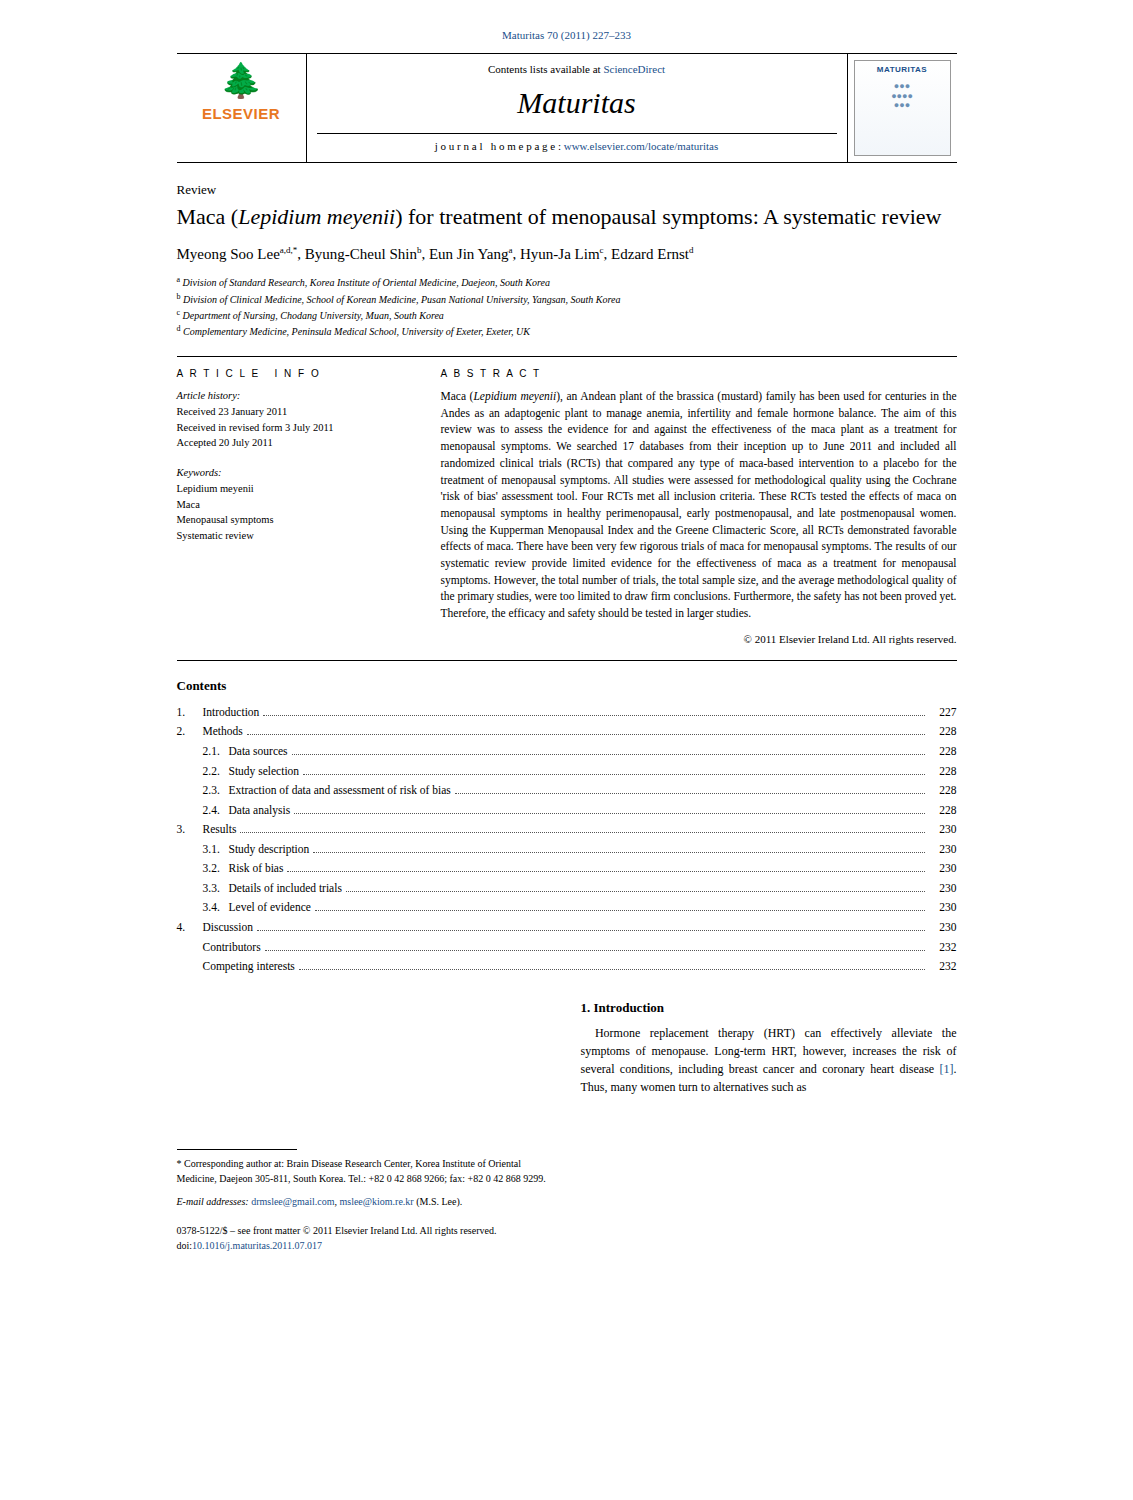Maturitas 70 (2011) 227–233
🌲
ELSEVIER
Contents lists available at ScienceDirect
Maturitas
j o u r n a l h o m e p a g e : www.elsevier.com/locate/maturitas
MATURITAS
●●●
●●●●
●●●
Review
Maca (Lepidium meyenii) for treatment of menopausal symptoms: A systematic review
Myeong Soo Leea,d,*, Byung-Cheul Shinb, Eun Jin Yanga, Hyun-Ja Limc, Edzard Ernstd
a Division of Standard Research, Korea Institute of Oriental Medicine, Daejeon, South Korea
b Division of Clinical Medicine, School of Korean Medicine, Pusan National University, Yangsan, South Korea
c Department of Nursing, Chodang University, Muan, South Korea
d Complementary Medicine, Peninsula Medical School, University of Exeter, Exeter, UK
A R T I C L E I N F O
Article history:
Received 23 January 2011
Received in revised form 3 July 2011
Accepted 20 July 2011
Keywords:
Lepidium meyenii
Maca
Menopausal symptoms
Systematic review
A B S T R A C T
Maca (Lepidium meyenii), an Andean plant of the brassica (mustard) family has been used for centuries in the Andes as an adaptogenic plant to manage anemia, infertility and female hormone balance. The aim of this review was to assess the evidence for and against the effectiveness of the maca plant as a treatment for menopausal symptoms. We searched 17 databases from their inception up to June 2011 and included all randomized clinical trials (RCTs) that compared any type of maca-based intervention to a placebo for the treatment of menopausal symptoms. All studies were assessed for methodological quality using the Cochrane 'risk of bias' assessment tool. Four RCTs met all inclusion criteria. These RCTs tested the effects of maca on menopausal symptoms in healthy perimenopausal, early postmenopausal, and late postmenopausal women. Using the Kupperman Menopausal Index and the Greene Climacteric Score, all RCTs demonstrated favorable effects of maca. There have been very few rigorous trials of maca for menopausal symptoms. The results of our systematic review provide limited evidence for the effectiveness of maca as a treatment for menopausal symptoms. However, the total number of trials, the total sample size, and the average methodological quality of the primary studies, were too limited to draw firm conclusions. Furthermore, the safety has not been proved yet. Therefore, the efficacy and safety should be tested in larger studies.
© 2011 Elsevier Ireland Ltd. All rights reserved.
Contents
1.
Introduction
227
2.
Methods
228
2.1.
Data sources
228
2.2.
Study selection
228
2.3.
Extraction of data and assessment of risk of bias
228
2.4.
Data analysis
228
3.
Results
230
3.1.
Study description
230
3.2.
Risk of bias
230
3.3.
Details of included trials
230
3.4.
Level of evidence
230
4.
Discussion
230
Contributors
232
Competing interests
232
* Corresponding author at: Brain Disease Research Center, Korea Institute of Oriental Medicine, Daejeon 305-811, South Korea. Tel.: +82 0 42 868 9266; fax: +82 0 42 868 9299.
E-mail addresses: drmslee@gmail.com, mslee@kiom.re.kr (M.S. Lee).
0378-5122/$ – see front matter © 2011 Elsevier Ireland Ltd. All rights reserved.
doi:10.1016/j.maturitas.2011.07.017
1. Introduction
Hormone replacement therapy (HRT) can effectively alleviate the symptoms of menopause. Long-term HRT, however, increases the risk of several conditions, including breast cancer and coronary heart disease [1]. Thus, many women turn to alternatives such as